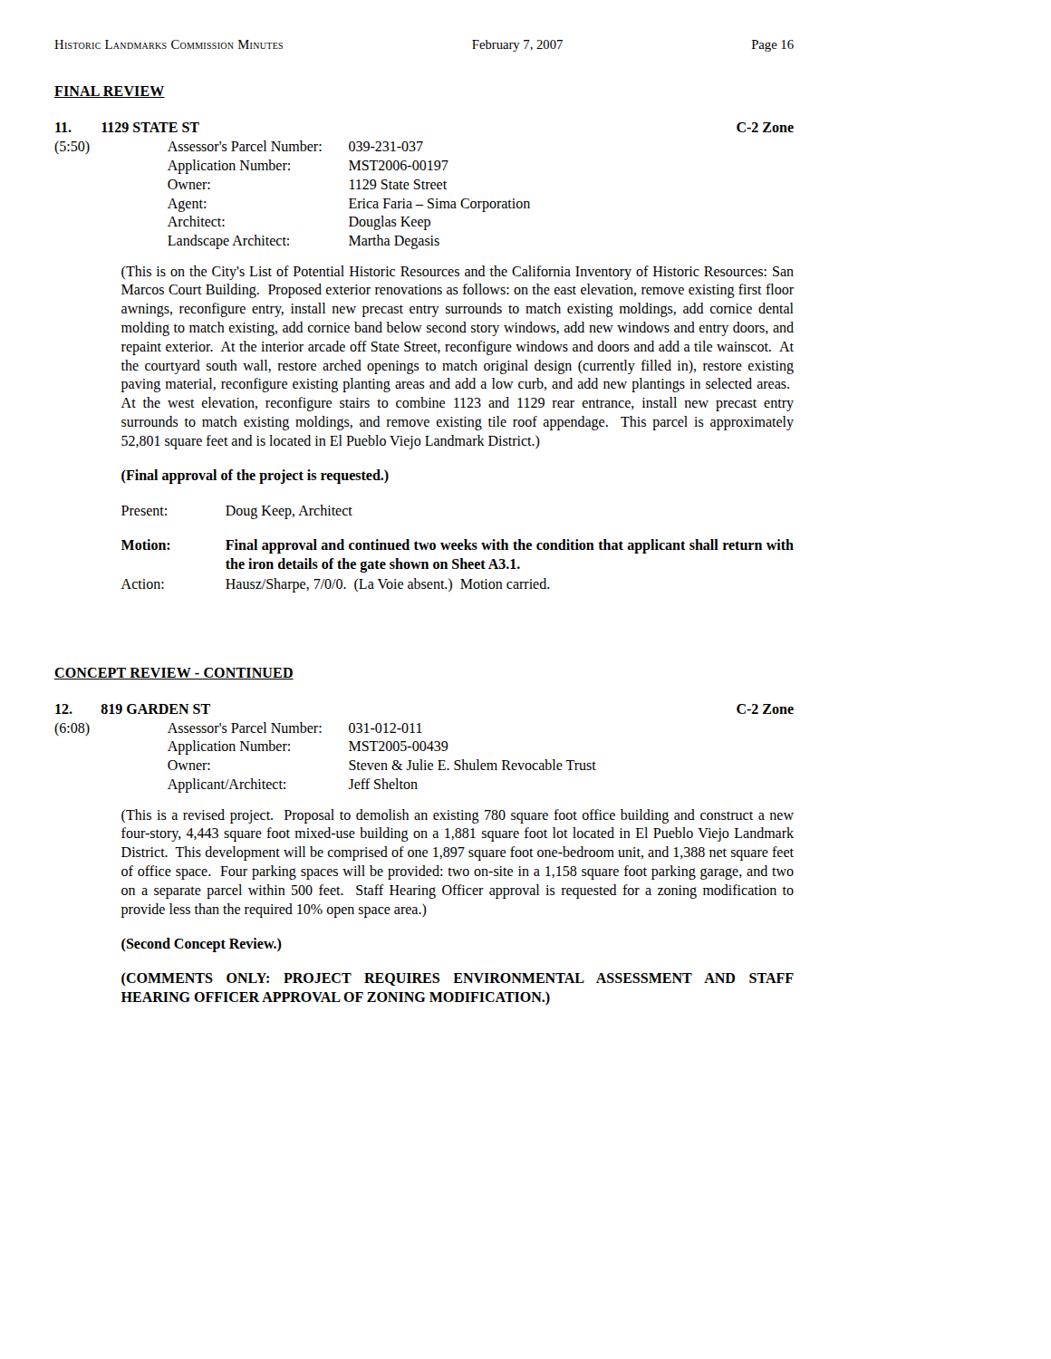Historic Landmarks Commission Minutes February 7, 2007 Page 16
FINAL REVIEW
11. 1129 STATE ST C-2 Zone
(5:50)
| Assessor's Parcel Number: | 039-231-037 |
| Application Number: | MST2006-00197 |
| Owner: | 1129 State Street |
| Agent: | Erica Faria – Sima Corporation |
| Architect: | Douglas Keep |
| Landscape Architect: | Martha Degasis |
(This is on the City's List of Potential Historic Resources and the California Inventory of Historic Resources: San Marcos Court Building. Proposed exterior renovations as follows: on the east elevation, remove existing first floor awnings, reconfigure entry, install new precast entry surrounds to match existing moldings, add cornice dental molding to match existing, add cornice band below second story windows, add new windows and entry doors, and repaint exterior. At the interior arcade off State Street, reconfigure windows and doors and add a tile wainscot. At the courtyard south wall, restore arched openings to match original design (currently filled in), restore existing paving material, reconfigure existing planting areas and add a low curb, and add new plantings in selected areas. At the west elevation, reconfigure stairs to combine 1123 and 1129 rear entrance, install new precast entry surrounds to match existing moldings, and remove existing tile roof appendage. This parcel is approximately 52,801 square feet and is located in El Pueblo Viejo Landmark District.)
(Final approval of the project is requested.)
Present: Doug Keep, Architect
Motion: Final approval and continued two weeks with the condition that applicant shall return with the iron details of the gate shown on Sheet A3.1.
Action: Hausz/Sharpe, 7/0/0. (La Voie absent.) Motion carried.
CONCEPT REVIEW - CONTINUED
12. 819 GARDEN ST C-2 Zone
(6:08)
| Assessor's Parcel Number: | 031-012-011 |
| Application Number: | MST2005-00439 |
| Owner: | Steven & Julie E. Shulem Revocable Trust |
| Applicant/Architect: | Jeff Shelton |
(This is a revised project. Proposal to demolish an existing 780 square foot office building and construct a new four-story, 4,443 square foot mixed-use building on a 1,881 square foot lot located in El Pueblo Viejo Landmark District. This development will be comprised of one 1,897 square foot one-bedroom unit, and 1,388 net square feet of office space. Four parking spaces will be provided: two on-site in a 1,158 square foot parking garage, and two on a separate parcel within 500 feet. Staff Hearing Officer approval is requested for a zoning modification to provide less than the required 10% open space area.)
(Second Concept Review.)
(COMMENTS ONLY: PROJECT REQUIRES ENVIRONMENTAL ASSESSMENT AND STAFF HEARING OFFICER APPROVAL OF ZONING MODIFICATION.)